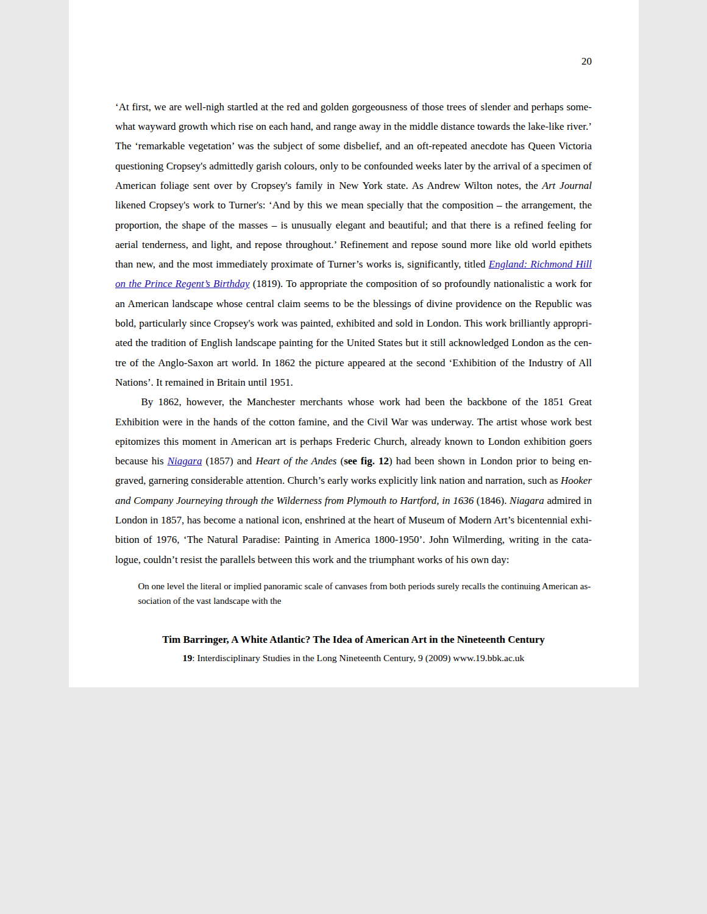20
‘At first, we are well-nigh startled at the red and golden gorgeousness of those trees of slender and perhaps somewhat wayward growth which rise on each hand, and range away in the middle distance towards the lake-like river.’ The ‘remarkable vegetation’ was the subject of some disbelief, and an oft-repeated anecdote has Queen Victoria questioning Cropsey's admittedly garish colours, only to be confounded weeks later by the arrival of a specimen of American foliage sent over by Cropsey's family in New York state. As Andrew Wilton notes, the Art Journal likened Cropsey's work to Turner's: ‘And by this we mean specially that the composition – the arrangement, the proportion, the shape of the masses – is unusually elegant and beautiful; and that there is a refined feeling for aerial tenderness, and light, and repose throughout.’ Refinement and repose sound more like old world epithets than new, and the most immediately proximate of Turner’s works is, significantly, titled England: Richmond Hill on the Prince Regent’s Birthday (1819). To appropriate the composition of so profoundly nationalistic a work for an American landscape whose central claim seems to be the blessings of divine providence on the Republic was bold, particularly since Cropsey's work was painted, exhibited and sold in London. This work brilliantly appropriated the tradition of English landscape painting for the United States but it still acknowledged London as the centre of the Anglo-Saxon art world. In 1862 the picture appeared at the second ‘Exhibition of the Industry of All Nations’. It remained in Britain until 1951.
By 1862, however, the Manchester merchants whose work had been the backbone of the 1851 Great Exhibition were in the hands of the cotton famine, and the Civil War was underway. The artist whose work best epitomizes this moment in American art is perhaps Frederic Church, already known to London exhibition goers because his Niagara (1857) and Heart of the Andes (see fig. 12) had been shown in London prior to being engraved, garnering considerable attention. Church’s early works explicitly link nation and narration, such as Hooker and Company Journeying through the Wilderness from Plymouth to Hartford, in 1636 (1846). Niagara admired in London in 1857, has become a national icon, enshrined at the heart of Museum of Modern Art’s bicentennial exhibition of 1976, ‘The Natural Paradise: Painting in America 1800-1950’. John Wilmerding, writing in the catalogue, couldn’t resist the parallels between this work and the triumphant works of his own day:
On one level the literal or implied panoramic scale of canvases from both periods surely recalls the continuing American association of the vast landscape with the
Tim Barringer, A White Atlantic? The Idea of American Art in the Nineteenth Century
19: Interdisciplinary Studies in the Long Nineteenth Century, 9 (2009) www.19.bbk.ac.uk